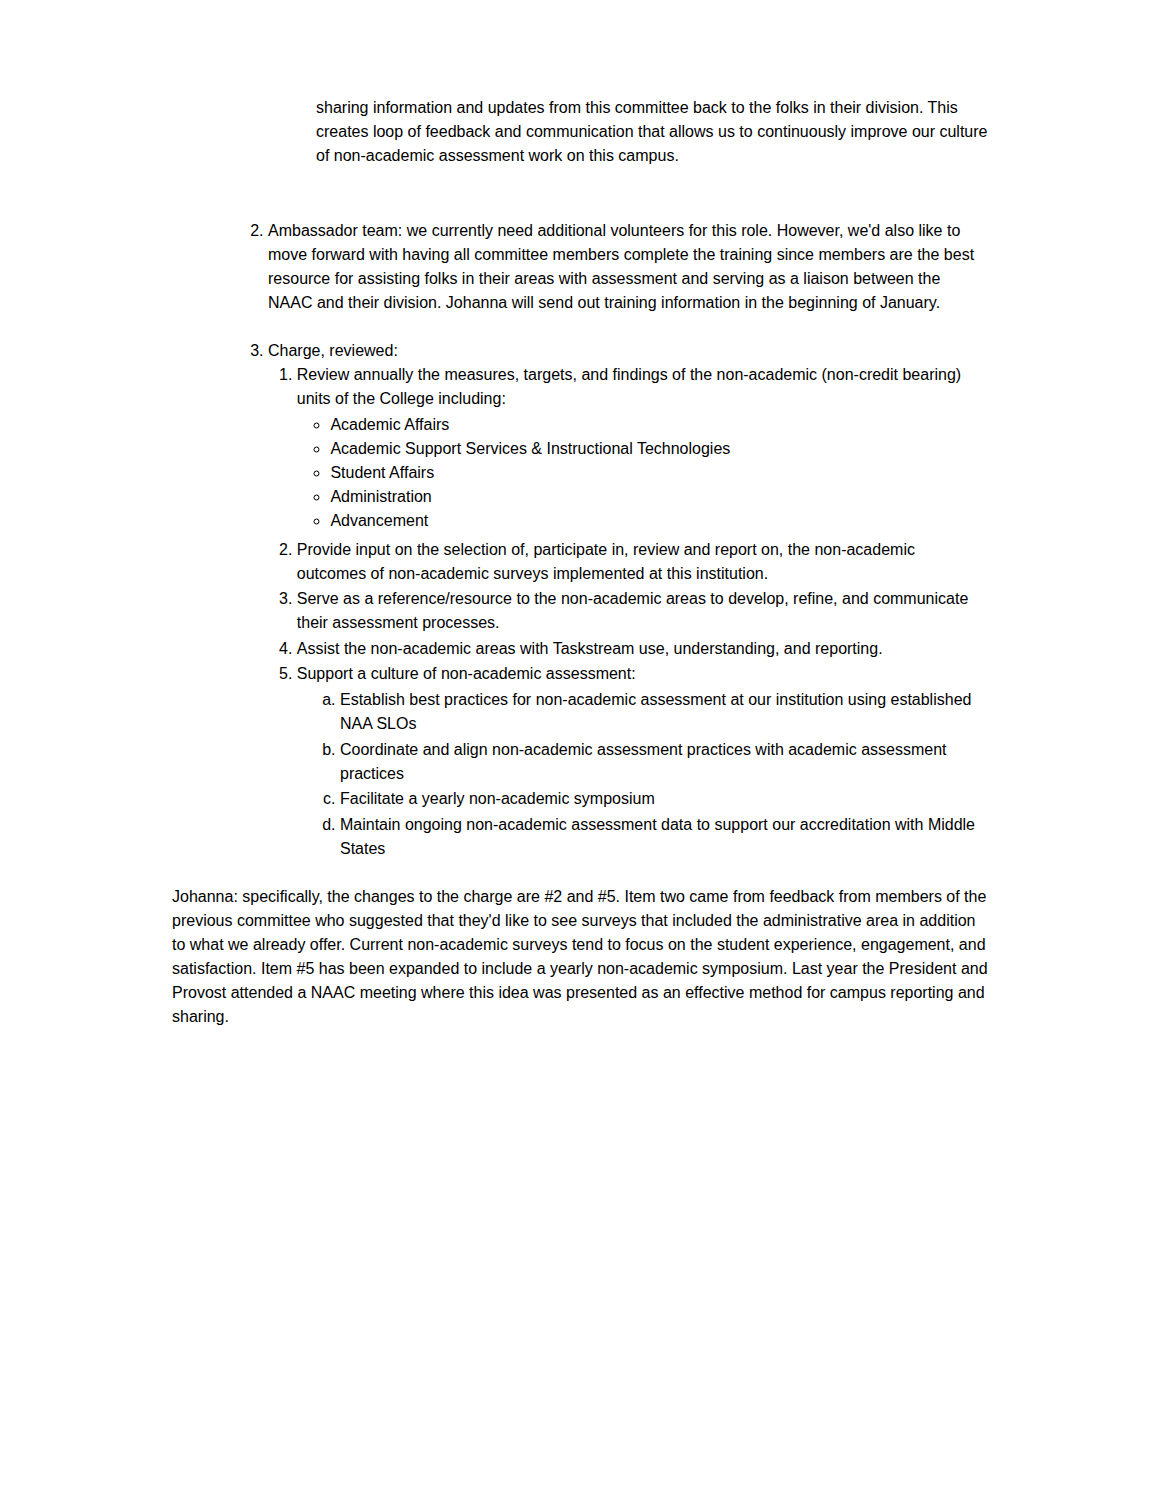sharing information and updates from this committee back to the folks in their division. This creates loop of feedback and communication that allows us to continuously improve our culture of non-academic assessment work on this campus.
Ambassador team: we currently need additional volunteers for this role. However, we'd also like to move forward with having all committee members complete the training since members are the best resource for assisting folks in their areas with assessment and serving as a liaison between the NAAC and their division. Johanna will send out training information in the beginning of January.
Charge, reviewed:
Review annually the measures, targets, and findings of the non-academic (non-credit bearing) units of the College including:
Academic Affairs
Academic Support Services & Instructional Technologies
Student Affairs
Administration
Advancement
Provide input on the selection of, participate in, review and report on, the non-academic outcomes of non-academic surveys implemented at this institution.
Serve as a reference/resource to the non-academic areas to develop, refine, and communicate their assessment processes.
Assist the non-academic areas with Taskstream use, understanding, and reporting.
Support a culture of non-academic assessment:
Establish best practices for non-academic assessment at our institution using established NAA SLOs
Coordinate and align non-academic assessment practices with academic assessment practices
Facilitate a yearly non-academic symposium
Maintain ongoing non-academic assessment data to support our accreditation with Middle States
Johanna: specifically, the changes to the charge are #2 and #5. Item two came from feedback from members of the previous committee who suggested that they'd like to see surveys that included the administrative area in addition to what we already offer. Current non-academic surveys tend to focus on the student experience, engagement, and satisfaction. Item #5 has been expanded to include a yearly non-academic symposium. Last year the President and Provost attended a NAAC meeting where this idea was presented as an effective method for campus reporting and sharing.